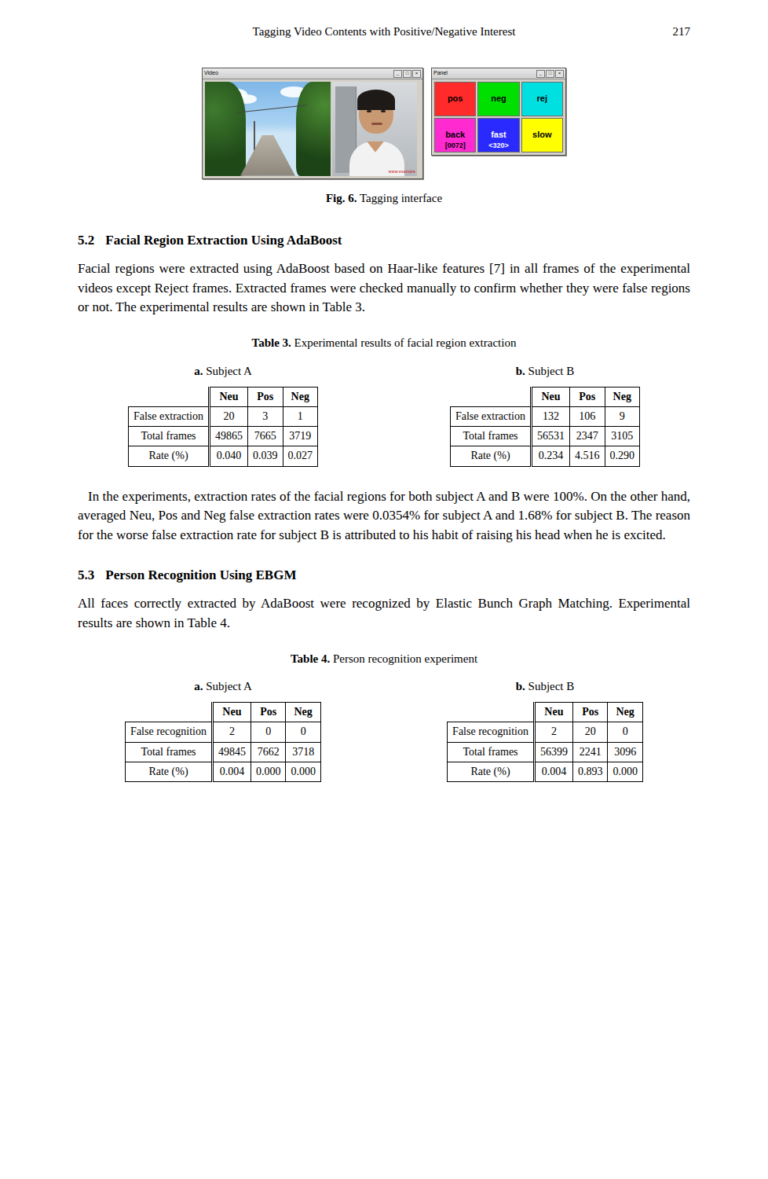Tagging Video Contents with Positive/Negative Interest 217
Video _□×
www.example
Panel _□×
pos
neg
rej
back[0072]
fast<320>
slow
Fig. 6. Tagging interface
5.2 Facial Region Extraction Using AdaBoost
Facial regions were extracted using AdaBoost based on Haar-like features [7] in all frames of the experimental videos except Reject frames. Extracted frames were checked manually to confirm whether they were false regions or not. The experimental results are shown in Table 3.
Table 3. Experimental results of facial region extraction
a. Subject A
| | Neu | Pos | Neg |
| --- | --- | --- | --- |
| False extraction | 20 | 3 | 1 |
| Total frames | 49865 | 7665 | 3719 |
| Rate (%) | 0.040 | 0.039 | 0.027 |
b. Subject B
| | Neu | Pos | Neg |
| --- | --- | --- | --- |
| False extraction | 132 | 106 | 9 |
| Total frames | 56531 | 2347 | 3105 |
| Rate (%) | 0.234 | 4.516 | 0.290 |
In the experiments, extraction rates of the facial regions for both subject A and B were 100%. On the other hand, averaged Neu, Pos and Neg false extraction rates were 0.0354% for subject A and 1.68% for subject B. The reason for the worse false extraction rate for subject B is attributed to his habit of raising his head when he is excited.
5.3 Person Recognition Using EBGM
All faces correctly extracted by AdaBoost were recognized by Elastic Bunch Graph Matching. Experimental results are shown in Table 4.
Table 4. Person recognition experiment
a. Subject A
| | Neu | Pos | Neg |
| --- | --- | --- | --- |
| False recognition | 2 | 0 | 0 |
| Total frames | 49845 | 7662 | 3718 |
| Rate (%) | 0.004 | 0.000 | 0.000 |
b. Subject B
| | Neu | Pos | Neg |
| --- | --- | --- | --- |
| False recognition | 2 | 20 | 0 |
| Total frames | 56399 | 2241 | 3096 |
| Rate (%) | 0.004 | 0.893 | 0.000 |